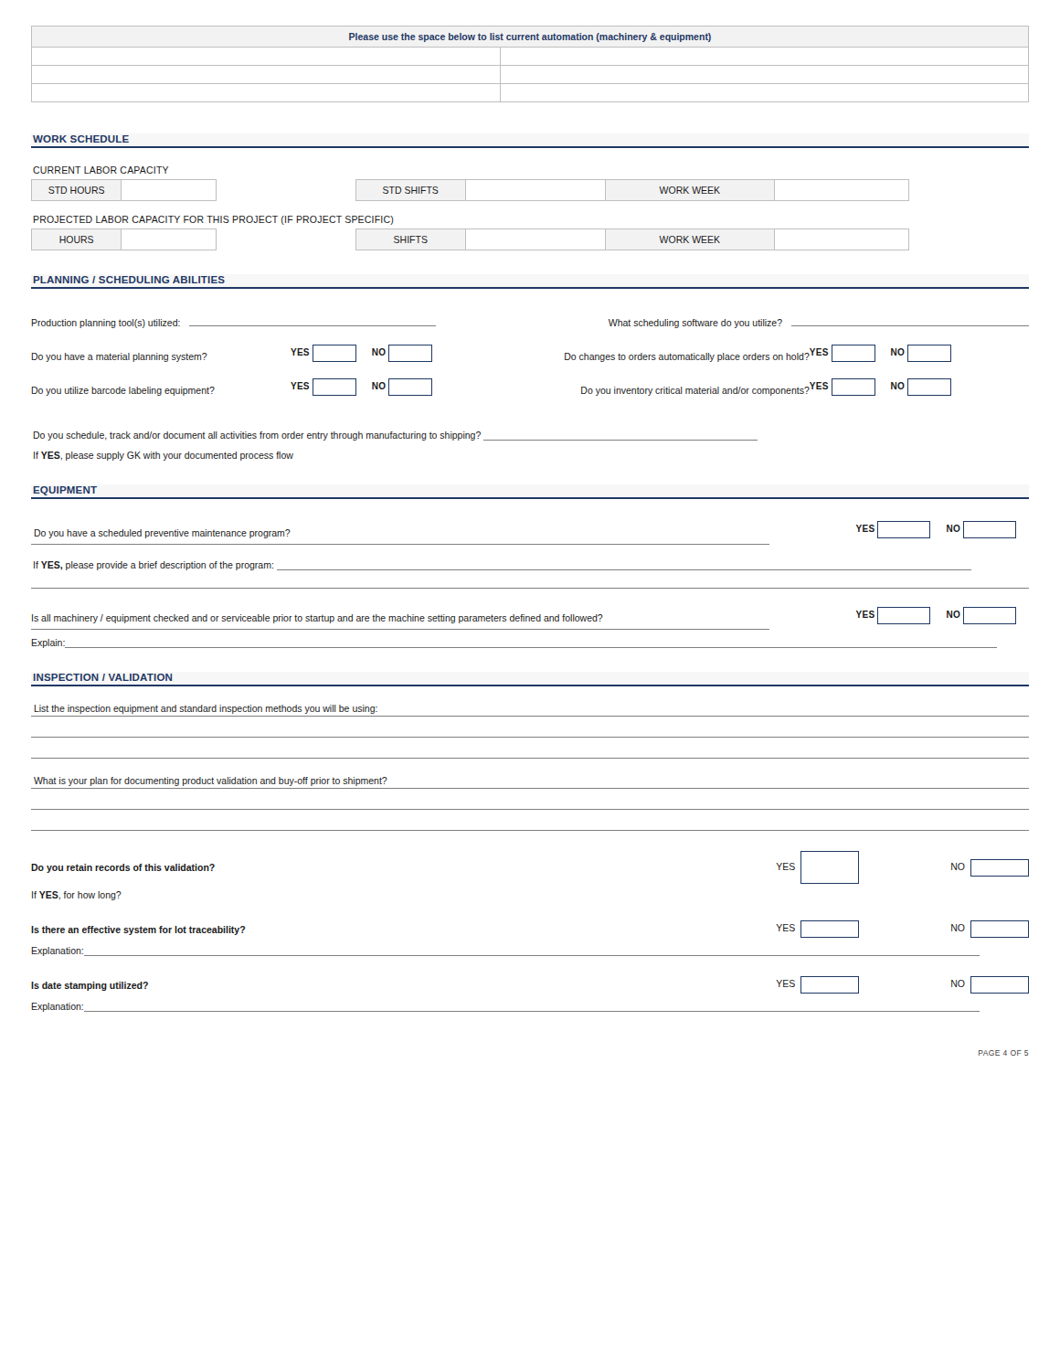| Please use the space below to list current automation (machinery & equipment) |
| --- |
WORK SCHEDULE
CURRENT LABOR CAPACITY
| STD HOURS | | | STD SHIFTS | | WORK WEEK | | |
PROJECTED LABOR CAPACITY FOR THIS PROJECT (IF PROJECT SPECIFIC)
| HOURS | | | SHIFTS | | WORK WEEK | | |
PLANNING / SCHEDULING ABILITIES
| Production planning tool(s) utilized: | What scheduling software do you utilize? |
| Do you have a material planning system? | YES NO | Do changes to orders automatically place orders on hold? | YES NO |
| Do you utilize barcode labeling equipment? | YES NO | Do you inventory critical material and/or components? | YES NO |
Do you schedule, track and/or document all activities from order entry through manufacturing to shipping?
If YES, please supply GK with your documented process flow
EQUIPMENT
| Do you have a scheduled preventive maintenance program? | YES NO |
If YES, please provide a brief description of the program:
| Is all machinery / equipment checked and or serviceable prior to startup and are the machine setting parameters defined and followed? | YES NO |
Explain:
INSPECTION / VALIDATION
List the inspection equipment and standard inspection methods you will be using:
What is your plan for documenting product validation and buy-off prior to shipment?
| Do you retain records of this validation? | YES | NO |
If YES, for how long?
| Is there an effective system for lot traceability? | YES | NO |
Explanation:
| Is date stamping utilized? | YES | NO |
Explanation:
PAGE 4 OF 5